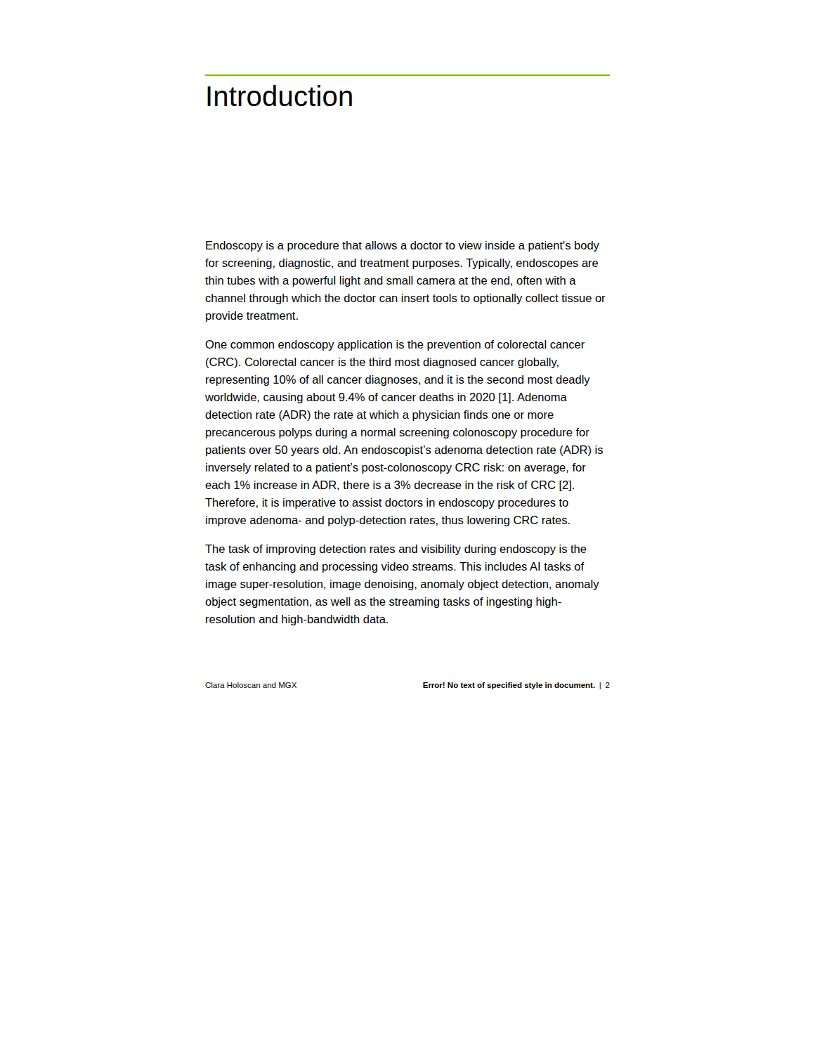Introduction
Endoscopy is a procedure that allows a doctor to view inside a patient's body for screening, diagnostic, and treatment purposes. Typically, endoscopes are thin tubes with a powerful light and small camera at the end, often with a channel through which the doctor can insert tools to optionally collect tissue or provide treatment.
One common endoscopy application is the prevention of colorectal cancer (CRC). Colorectal cancer is the third most diagnosed cancer globally, representing 10% of all cancer diagnoses, and it is the second most deadly worldwide, causing about 9.4% of cancer deaths in 2020 [1]. Adenoma detection rate (ADR) the rate at which a physician finds one or more precancerous polyps during a normal screening colonoscopy procedure for patients over 50 years old. An endoscopist’s adenoma detection rate (ADR) is inversely related to a patient’s post-colonoscopy CRC risk: on average, for each 1% increase in ADR, there is a 3% decrease in the risk of CRC [2]. Therefore, it is imperative to assist doctors in endoscopy procedures to improve adenoma- and polyp-detection rates, thus lowering CRC rates.
The task of improving detection rates and visibility during endoscopy is the task of enhancing and processing video streams. This includes AI tasks of image super-resolution, image denoising, anomaly object detection, anomaly object segmentation, as well as the streaming tasks of ingesting high-resolution and high-bandwidth data.
Clara Holoscan and MGX
Error! No text of specified style in document.|2